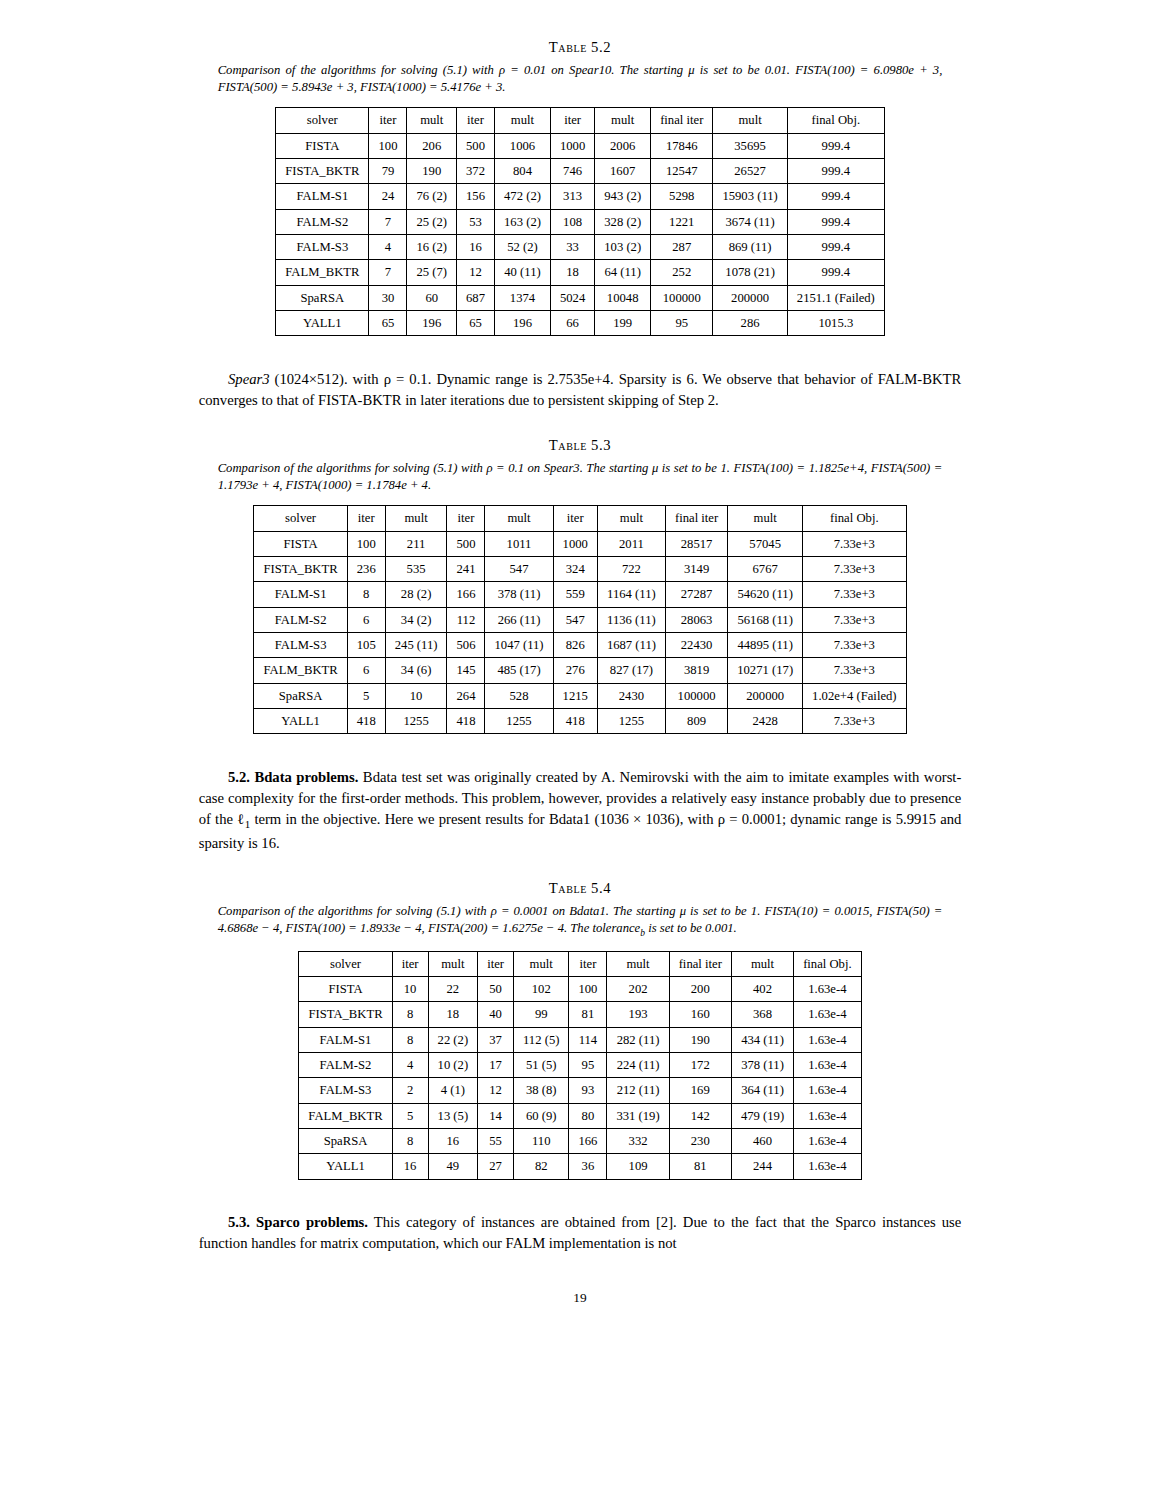Table 5.2
Comparison of the algorithms for solving (5.1) with ρ = 0.01 on Spear10. The starting μ is set to be 0.01. FISTA(100) = 6.0980e + 3, FISTA(500) = 5.8943e + 3, FISTA(1000) = 5.4176e + 3.
| solver | iter | mult | iter | mult | iter | mult | final iter | mult | final Obj. |
| --- | --- | --- | --- | --- | --- | --- | --- | --- | --- |
| FISTA | 100 | 206 | 500 | 1006 | 1000 | 2006 | 17846 | 35695 | 999.4 |
| FISTA_BKTR | 79 | 190 | 372 | 804 | 746 | 1607 | 12547 | 26527 | 999.4 |
| FALM-S1 | 24 | 76 (2) | 156 | 472 (2) | 313 | 943 (2) | 5298 | 15903 (11) | 999.4 |
| FALM-S2 | 7 | 25 (2) | 53 | 163 (2) | 108 | 328 (2) | 1221 | 3674 (11) | 999.4 |
| FALM-S3 | 4 | 16 (2) | 16 | 52 (2) | 33 | 103 (2) | 287 | 869 (11) | 999.4 |
| FALM_BKTR | 7 | 25 (7) | 12 | 40 (11) | 18 | 64 (11) | 252 | 1078 (21) | 999.4 |
| SpaRSA | 30 | 60 | 687 | 1374 | 5024 | 10048 | 100000 | 200000 | 2151.1 (Failed) |
| YALL1 | 65 | 196 | 65 | 196 | 66 | 199 | 95 | 286 | 1015.3 |
Spear3 (1024×512). with ρ = 0.1. Dynamic range is 2.7535e+4. Sparsity is 6. We observe that behavior of FALM-BKTR converges to that of FISTA-BKTR in later iterations due to persistent skipping of Step 2.
Table 5.3
Comparison of the algorithms for solving (5.1) with ρ = 0.1 on Spear3. The starting μ is set to be 1. FISTA(100) = 1.1825e+4, FISTA(500) = 1.1793e + 4, FISTA(1000) = 1.1784e + 4.
| solver | iter | mult | iter | mult | iter | mult | final iter | mult | final Obj. |
| --- | --- | --- | --- | --- | --- | --- | --- | --- | --- |
| FISTA | 100 | 211 | 500 | 1011 | 1000 | 2011 | 28517 | 57045 | 7.33e+3 |
| FISTA_BKTR | 236 | 535 | 241 | 547 | 324 | 722 | 3149 | 6767 | 7.33e+3 |
| FALM-S1 | 8 | 28 (2) | 166 | 378 (11) | 559 | 1164 (11) | 27287 | 54620 (11) | 7.33e+3 |
| FALM-S2 | 6 | 34 (2) | 112 | 266 (11) | 547 | 1136 (11) | 28063 | 56168 (11) | 7.33e+3 |
| FALM-S3 | 105 | 245 (11) | 506 | 1047 (11) | 826 | 1687 (11) | 22430 | 44895 (11) | 7.33e+3 |
| FALM_BKTR | 6 | 34 (6) | 145 | 485 (17) | 276 | 827 (17) | 3819 | 10271 (17) | 7.33e+3 |
| SpaRSA | 5 | 10 | 264 | 528 | 1215 | 2430 | 100000 | 200000 | 1.02e+4 (Failed) |
| YALL1 | 418 | 1255 | 418 | 1255 | 418 | 1255 | 809 | 2428 | 7.33e+3 |
5.2. Bdata problems. Bdata test set was originally created by A. Nemirovski with the aim to imitate examples with worst-case complexity for the first-order methods. This problem, however, provides a relatively easy instance probably due to presence of the ℓ1 term in the objective. Here we present results for Bdata1 (1036 × 1036), with ρ = 0.0001; dynamic range is 5.9915 and sparsity is 16.
Table 5.4
Comparison of the algorithms for solving (5.1) with ρ = 0.0001 on Bdata1. The starting μ is set to be 1. FISTA(10) = 0.0015, FISTA(50) = 4.6868e − 4, FISTA(100) = 1.8933e − 4, FISTA(200) = 1.6275e − 4. The toleranceb is set to be 0.001.
| solver | iter | mult | iter | mult | iter | mult | final iter | mult | final Obj. |
| --- | --- | --- | --- | --- | --- | --- | --- | --- | --- |
| FISTA | 10 | 22 | 50 | 102 | 100 | 202 | 200 | 402 | 1.63e-4 |
| FISTA_BKTR | 8 | 18 | 40 | 99 | 81 | 193 | 160 | 368 | 1.63e-4 |
| FALM-S1 | 8 | 22 (2) | 37 | 112 (5) | 114 | 282 (11) | 190 | 434 (11) | 1.63e-4 |
| FALM-S2 | 4 | 10 (2) | 17 | 51 (5) | 95 | 224 (11) | 172 | 378 (11) | 1.63e-4 |
| FALM-S3 | 2 | 4 (1) | 12 | 38 (8) | 93 | 212 (11) | 169 | 364 (11) | 1.63e-4 |
| FALM_BKTR | 5 | 13 (5) | 14 | 60 (9) | 80 | 331 (19) | 142 | 479 (19) | 1.63e-4 |
| SpaRSA | 8 | 16 | 55 | 110 | 166 | 332 | 230 | 460 | 1.63e-4 |
| YALL1 | 16 | 49 | 27 | 82 | 36 | 109 | 81 | 244 | 1.63e-4 |
5.3. Sparco problems. This category of instances are obtained from [2]. Due to the fact that the Sparco instances use function handles for matrix computation, which our FALM implementation is not
19